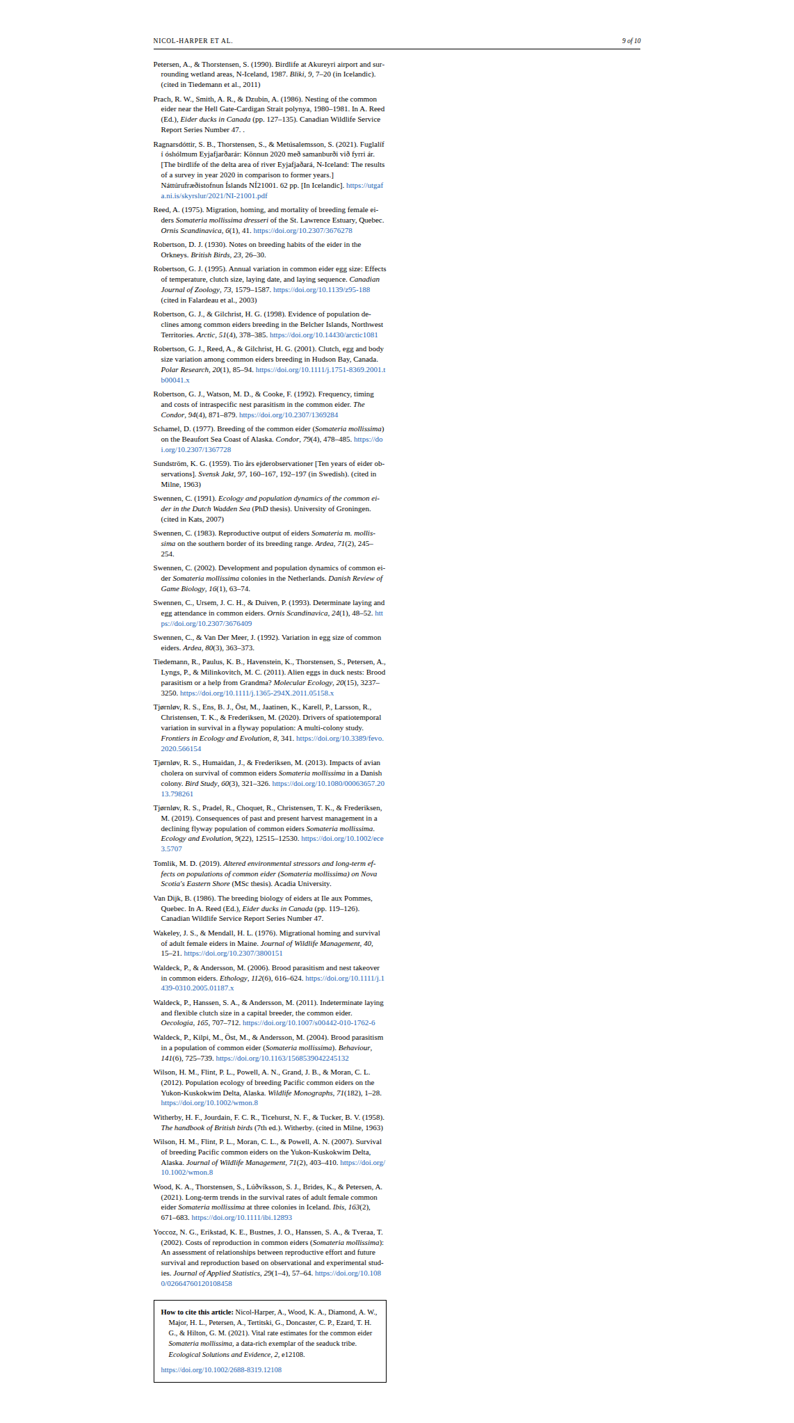Nicol-Harper et al. 9 of 10
Petersen, A., & Thorstensen, S. (1990). Birdlife at Akureyri airport and surrounding wetland areas, N-Iceland, 1987. Bliki, 9, 7–20 (in Icelandic). (cited in Tiedemann et al., 2011)
Prach, R. W., Smith, A. R., & Dzubin, A. (1986). Nesting of the common eider near the Hell Gate-Cardigan Strait polynya, 1980–1981. In A. Reed (Ed.), Eider ducks in Canada (pp. 127–135). Canadian Wildlife Service Report Series Number 47. .
Ragnarsdóttir, S. B., Thorstensen, S., & Metúsalemsson, S. (2021). Fuglalíf í óshólmum Eyjafjarðarár: Könnun 2020 með samanburði við fyrri ár. [The birdlife of the delta area of river Eyjafjaðará, N-Iceland: The results of a survey in year 2020 in comparison to former years.] Náttúrufræðistofnun Íslands NÍ21001. 62 pp. [In Icelandic]. https://utgafa.ni.is/skyrslur/2021/NI-21001.pdf
Reed, A. (1975). Migration, homing, and mortality of breeding female eiders Somateria mollissima dresseri of the St. Lawrence Estuary, Quebec. Ornis Scandinavica, 6(1), 41. https://doi.org/10.2307/3676278
Robertson, D. J. (1930). Notes on breeding habits of the eider in the Orkneys. British Birds, 23, 26–30.
Robertson, G. J. (1995). Annual variation in common eider egg size: Effects of temperature, clutch size, laying date, and laying sequence. Canadian Journal of Zoology, 73, 1579–1587. https://doi.org/10.1139/z95-188 (cited in Falardeau et al., 2003)
Robertson, G. J., & Gilchrist, H. G. (1998). Evidence of population declines among common eiders breeding in the Belcher Islands, Northwest Territories. Arctic, 51(4), 378–385. https://doi.org/10.14430/arctic1081
Robertson, G. J., Reed, A., & Gilchrist, H. G. (2001). Clutch, egg and body size variation among common eiders breeding in Hudson Bay, Canada. Polar Research, 20(1), 85–94. https://doi.org/10.1111/j.1751-8369.2001.tb00041.x
Robertson, G. J., Watson, M. D., & Cooke, F. (1992). Frequency, timing and costs of intraspecific nest parasitism in the common eider. The Condor, 94(4), 871–879. https://doi.org/10.2307/1369284
Schamel, D. (1977). Breeding of the common eider (Somateria mollissima) on the Beaufort Sea Coast of Alaska. Condor, 79(4), 478–485. https://doi.org/10.2307/1367728
Sundström, K. G. (1959). Tio års ejderobservationer [Ten years of eider observations]. Svensk Jakt, 97, 160–167, 192–197 (in Swedish). (cited in Milne, 1963)
Swennen, C. (1991). Ecology and population dynamics of the common eider in the Dutch Wadden Sea (PhD thesis). University of Groningen. (cited in Kats, 2007)
Swennen, C. (1983). Reproductive output of eiders Somateria m. mollissima on the southern border of its breeding range. Ardea, 71(2), 245–254.
Swennen, C. (2002). Development and population dynamics of common eider Somateria mollissima colonies in the Netherlands. Danish Review of Game Biology, 16(1), 63–74.
Swennen, C., Ursem, J. C. H., & Duiven, P. (1993). Determinate laying and egg attendance in common eiders. Ornis Scandinavica, 24(1), 48–52. https://doi.org/10.2307/3676409
Swennen, C., & Van Der Meer, J. (1992). Variation in egg size of common eiders. Ardea, 80(3), 363–373.
Tiedemann, R., Paulus, K. B., Havenstein, K., Thorstensen, S., Petersen, A., Lyngs, P., & Milinkovitch, M. C. (2011). Alien eggs in duck nests: Brood parasitism or a help from Grandma? Molecular Ecology, 20(15), 3237–3250. https://doi.org/10.1111/j.1365-294X.2011.05158.x
Tjørnløv, R. S., Ens, B. J., Öst, M., Jaatinen, K., Karell, P., Larsson, R., Christensen, T. K., & Frederiksen, M. (2020). Drivers of spatiotemporal variation in survival in a flyway population: A multi-colony study. Frontiers in Ecology and Evolution, 8, 341. https://doi.org/10.3389/fevo.2020.566154
Tjørnløv, R. S., Humaidan, J., & Frederiksen, M. (2013). Impacts of avian cholera on survival of common eiders Somateria mollissima in a Danish colony. Bird Study, 60(3), 321–326. https://doi.org/10.1080/00063657.2013.798261
Tjørnløv, R. S., Pradel, R., Choquet, R., Christensen, T. K., & Frederiksen, M. (2019). Consequences of past and present harvest management in a declining flyway population of common eiders Somateria mollissima. Ecology and Evolution, 9(22), 12515–12530. https://doi.org/10.1002/ece3.5707
Tomlik, M. D. (2019). Altered environmental stressors and long-term effects on populations of common eider (Somateria mollissima) on Nova Scotia's Eastern Shore (MSc thesis). Acadia University.
Van Dijk, B. (1986). The breeding biology of eiders at Ile aux Pommes, Quebec. In A. Reed (Ed.), Eider ducks in Canada (pp. 119–126). Canadian Wildlife Service Report Series Number 47.
Wakeley, J. S., & Mendall, H. L. (1976). Migrational homing and survival of adult female eiders in Maine. Journal of Wildlife Management, 40, 15–21. https://doi.org/10.2307/3800151
Waldeck, P., & Andersson, M. (2006). Brood parasitism and nest takeover in common eiders. Ethology, 112(6), 616–624. https://doi.org/10.1111/j.1439-0310.2005.01187.x
Waldeck, P., Hanssen, S. A., & Andersson, M. (2011). Indeterminate laying and flexible clutch size in a capital breeder, the common eider. Oecologia, 165, 707–712. https://doi.org/10.1007/s00442-010-1762-6
Waldeck, P., Kilpi, M., Öst, M., & Andersson, M. (2004). Brood parasitism in a population of common eider (Somateria mollissima). Behaviour, 141(6), 725–739. https://doi.org/10.1163/1568539042245132
Wilson, H. M., Flint, P. L., Powell, A. N., Grand, J. B., & Moran, C. L. (2012). Population ecology of breeding Pacific common eiders on the Yukon-Kuskokwim Delta, Alaska. Wildlife Monographs, 71(182), 1–28. https://doi.org/10.1002/wmon.8
Witherby, H. F., Jourdain, F. C. R., Ticehurst, N. F., & Tucker, B. V. (1958). The handbook of British birds (7th ed.). Witherby. (cited in Milne, 1963)
Wilson, H. M., Flint, P. L., Moran, C. L., & Powell, A. N. (2007). Survival of breeding Pacific common eiders on the Yukon-Kuskokwim Delta, Alaska. Journal of Wildlife Management, 71(2), 403–410. https://doi.org/10.1002/wmon.8
Wood, K. A., Thorstensen, S., Lúðvíksson, S. J., Brides, K., & Petersen, A. (2021). Long-term trends in the survival rates of adult female common eider Somateria mollissima at three colonies in Iceland. Ibis, 163(2), 671–683. https://doi.org/10.1111/ibi.12893
Yoccoz, N. G., Erikstad, K. E., Bustnes, J. O., Hanssen, S. A., & Tveraa, T. (2002). Costs of reproduction in common eiders (Somateria mollissima): An assessment of relationships between reproductive effort and future survival and reproduction based on observational and experimental studies. Journal of Applied Statistics, 29(1–4), 57–64. https://doi.org/10.1080/02664760120108458
How to cite this article: Nicol-Harper, A., Wood, K. A., Diamond, A. W., Major, H. L., Petersen, A., Tertitski, G., Doncaster, C. P., Ezard, T. H. G., & Hilton, G. M. (2021). Vital rate estimates for the common eider Somateria mollissima, a data-rich exemplar of the seaduck tribe. Ecological Solutions and Evidence, 2, e12108.
https://doi.org/10.1002/2688-8319.12108